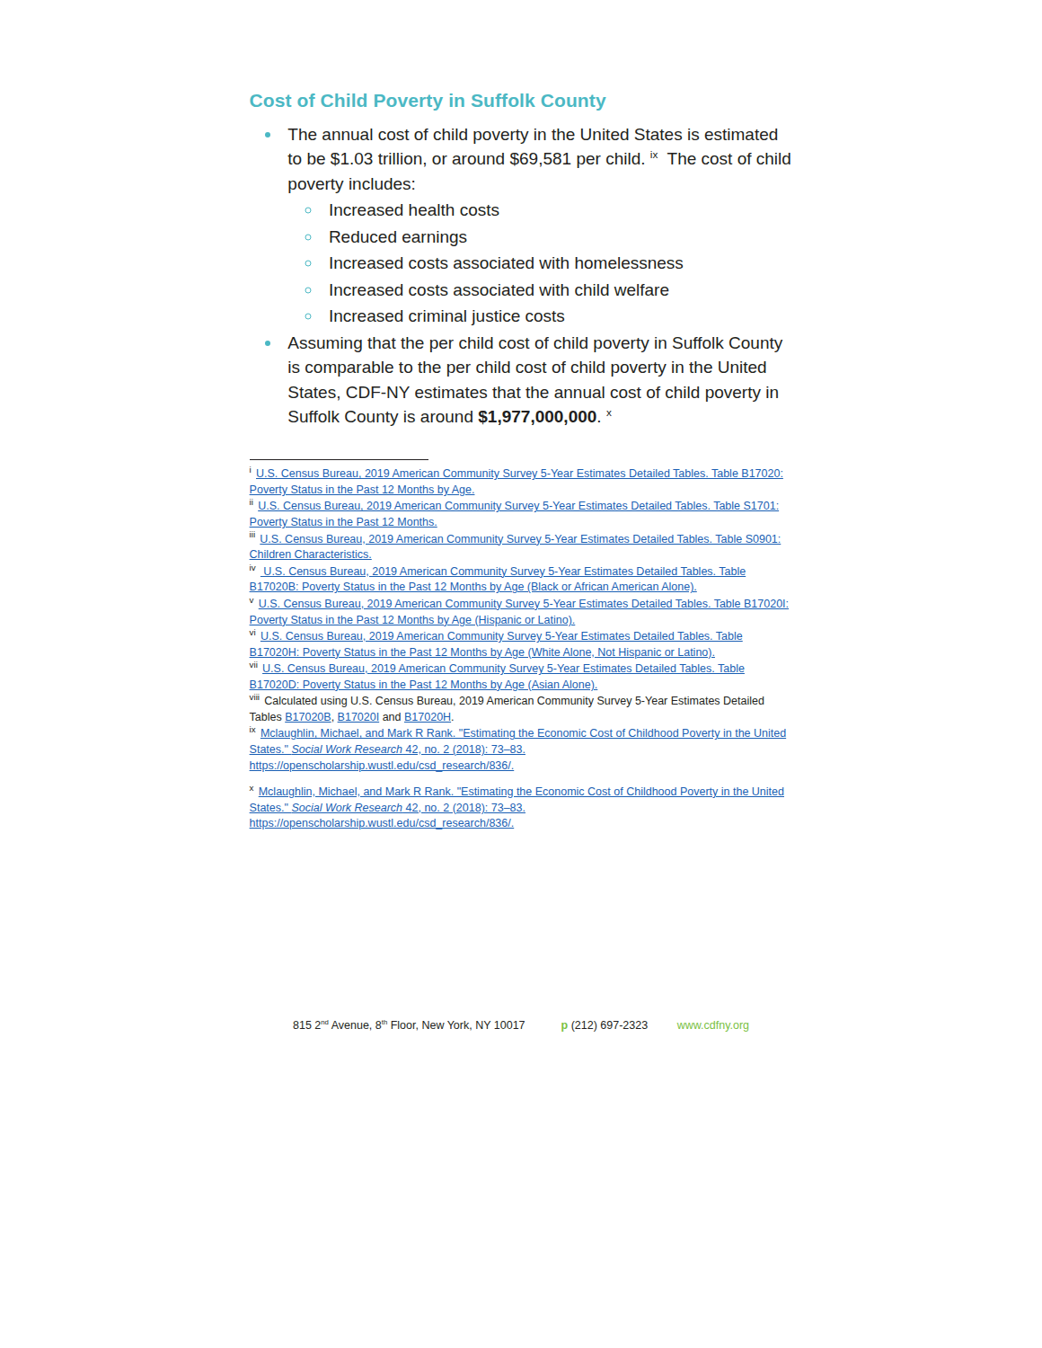Cost of Child Poverty in Suffolk County
The annual cost of child poverty in the United States is estimated to be $1.03 trillion, or around $69,581 per child. ix The cost of child poverty includes:
Increased health costs
Reduced earnings
Increased costs associated with homelessness
Increased costs associated with child welfare
Increased criminal justice costs
Assuming that the per child cost of child poverty in Suffolk County is comparable to the per child cost of child poverty in the United States, CDF-NY estimates that the annual cost of child poverty in Suffolk County is around $1,977,000,000. x
i U.S. Census Bureau, 2019 American Community Survey 5-Year Estimates Detailed Tables. Table B17020: Poverty Status in the Past 12 Months by Age.
ii U.S. Census Bureau, 2019 American Community Survey 5-Year Estimates Detailed Tables. Table S1701: Poverty Status in the Past 12 Months.
iii U.S. Census Bureau, 2019 American Community Survey 5-Year Estimates Detailed Tables. Table S0901: Children Characteristics.
iv U.S. Census Bureau, 2019 American Community Survey 5-Year Estimates Detailed Tables. Table B17020B: Poverty Status in the Past 12 Months by Age (Black or African American Alone).
v U.S. Census Bureau, 2019 American Community Survey 5-Year Estimates Detailed Tables. Table B17020I: Poverty Status in the Past 12 Months by Age (Hispanic or Latino).
vi U.S. Census Bureau, 2019 American Community Survey 5-Year Estimates Detailed Tables. Table B17020H: Poverty Status in the Past 12 Months by Age (White Alone, Not Hispanic or Latino).
vii U.S. Census Bureau, 2019 American Community Survey 5-Year Estimates Detailed Tables. Table B17020D: Poverty Status in the Past 12 Months by Age (Asian Alone).
viii Calculated using U.S. Census Bureau, 2019 American Community Survey 5-Year Estimates Detailed Tables B17020B, B17020I and B17020H.
ix Mclaughlin, Michael, and Mark R Rank. "Estimating the Economic Cost of Childhood Poverty in the United States." Social Work Research 42, no. 2 (2018): 73–83. https://openscholarship.wustl.edu/csd_research/836/.
x Mclaughlin, Michael, and Mark R Rank. "Estimating the Economic Cost of Childhood Poverty in the United States." Social Work Research 42, no. 2 (2018): 73–83. https://openscholarship.wustl.edu/csd_research/836/.
815 2nd Avenue, 8th Floor, New York, NY 10017 p (212) 697-2323 www.cdfny.org